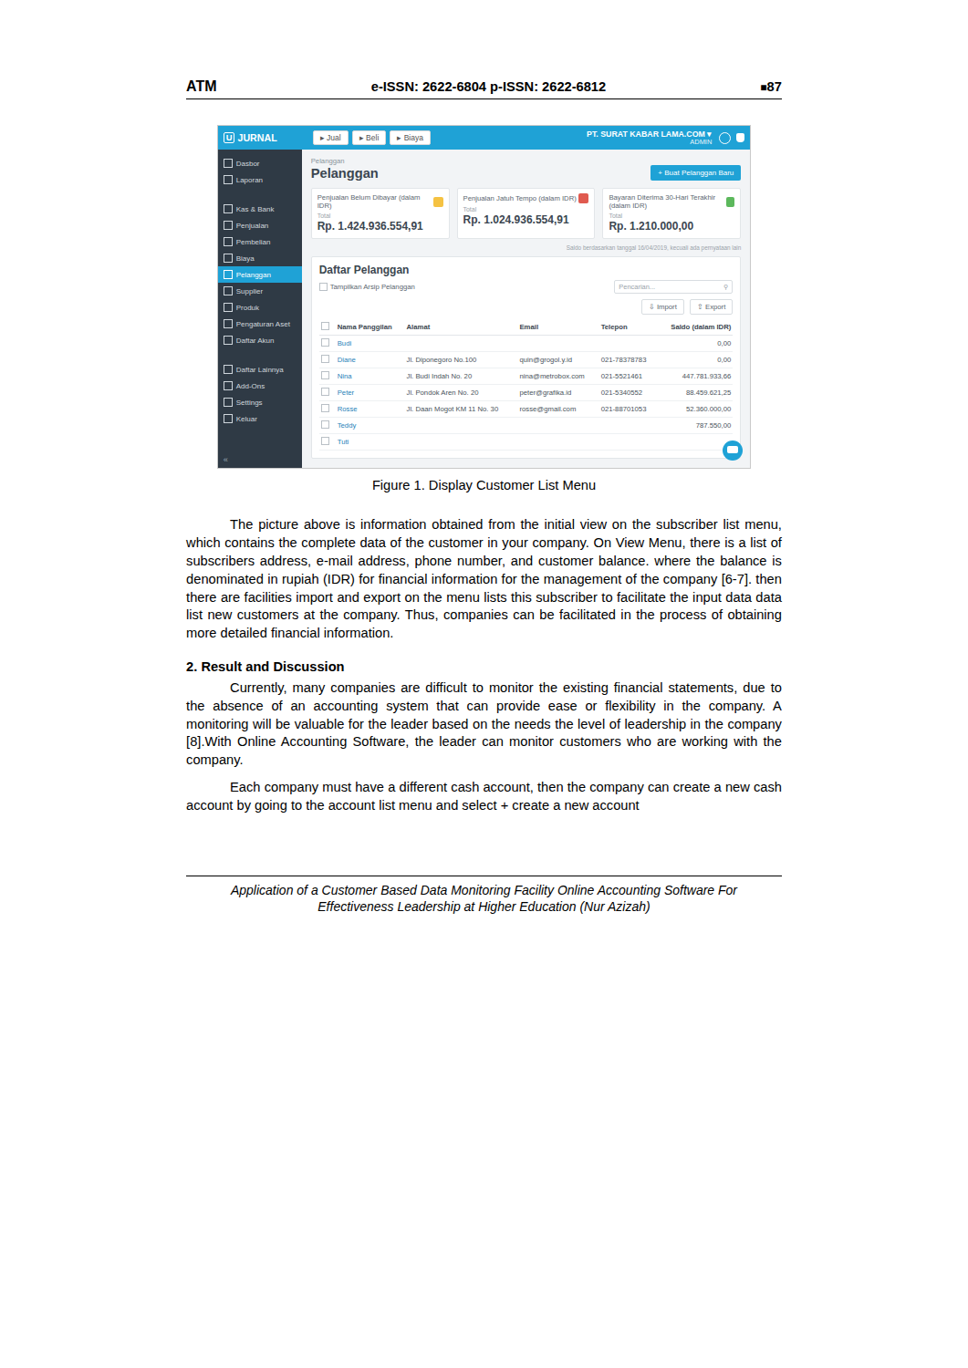ATM
e-ISSN: 2622-6804 p-ISSN: 2622-6812
■87
U JURNAL
▸ Jual
▸ Beli
▸ Biaya
PT. SURAT KABAR LAMA.COM ▾
ADMIN
Dasbor
Laporan
Kas & Bank
Penjualan
Pembelian
Biaya
Pelanggan
Supplier
Produk
Pengaturan Aset
Daftar Akun
Daftar Lainnya
Add-Ons
Settings
Keluar
«
Pelanggan
Pelanggan
+ Buat Pelanggan Baru
Penjualan Belum Dibayar (dalam IDR)
Total
Rp. 1.424.936.554,91
Penjualan Jatuh Tempo (dalam IDR)
Total
Rp. 1.024.936.554,91
Bayaran Diterima 30-Hari Terakhir (dalam IDR)
Total
Rp. 1.210.000,00
Saldo berdasarkan tanggal 16/04/2019, kecuali ada pernyataan lain
Daftar Pelanggan
Tampilkan Arsip Pelanggan
Pencarian...⚲
⇩ Import
⇧ Export
| | Nama Panggilan | Alamat | Email | Telepon | Saldo (dalam IDR) |
| --- | --- | --- | --- | --- | --- |
| | Budi | | | | 0,00 |
| | Diane | Jl. Diponegoro No.100 | quin@grogol.y.id | 021-78378783 | 0,00 |
| | Nina | Jl. Budi Indah No. 20 | nina@metrobox.com | 021-5521461 | 447.781.933,66 |
| | Peter | Jl. Pondok Aren No. 20 | peter@grafika.id | 021-5340552 | 88.459.621,25 |
| | Rosse | Jl. Daan Mogot KM 11 No. 30 | rosse@gmail.com | 021-88701053 | 52.360.000,00 |
| | Teddy | | | | 787.550,00 |
| | Tuti | | | | |
Figure 1. Display Customer List Menu
The picture above is information obtained from the initial view on the subscriber list menu, which contains the complete data of the customer in your company. On View Menu, there is a list of subscribers address, e-mail address, phone number, and customer balance. where the balance is denominated in rupiah (IDR) for financial information for the management of the company [6-7]. then there are facilities import and export on the menu lists this subscriber to facilitate the input data data list new customers at the company. Thus, companies can be facilitated in the process of obtaining more detailed financial information.
2. Result and Discussion
Currently, many companies are difficult to monitor the existing financial statements, due to the absence of an accounting system that can provide ease or flexibility in the company. A monitoring will be valuable for the leader based on the needs the level of leadership in the company [8].With Online Accounting Software, the leader can monitor customers who are working with the company.
Each company must have a different cash account, then the company can create a new cash account by going to the account list menu and select + create a new account
Application of a Customer Based Data Monitoring Facility Online Accounting Software For
Effectiveness Leadership at Higher Education (Nur Azizah)